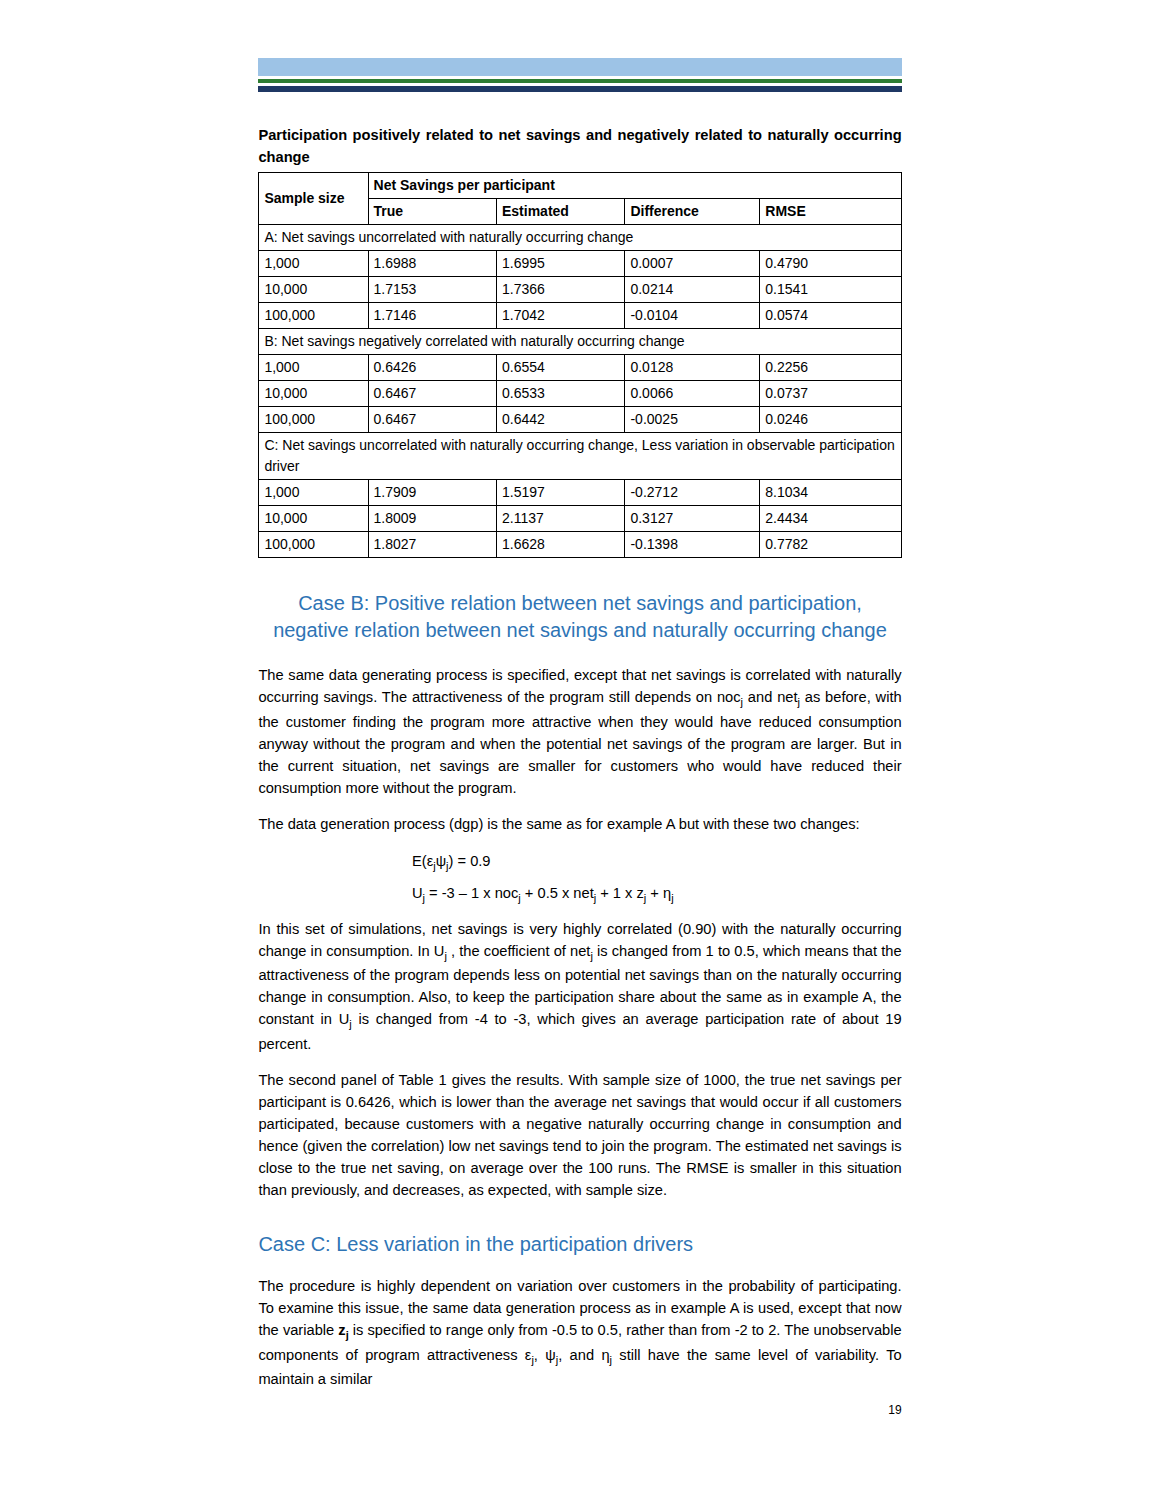Participation positively related to net savings and negatively related to naturally occurring change
| Sample size | Net Savings per participant |
| --- | --- |
| True | Estimated | Difference | RMSE |
| A: Net savings uncorrelated with naturally occurring change |
| 1,000 | 1.6988 | 1.6995 | 0.0007 | 0.4790 |
| 10,000 | 1.7153 | 1.7366 | 0.0214 | 0.1541 |
| 100,000 | 1.7146 | 1.7042 | -0.0104 | 0.0574 |
| B: Net savings negatively correlated with naturally occurring change |
| 1,000 | 0.6426 | 0.6554 | 0.0128 | 0.2256 |
| 10,000 | 0.6467 | 0.6533 | 0.0066 | 0.0737 |
| 100,000 | 0.6467 | 0.6442 | -0.0025 | 0.0246 |
| C: Net savings uncorrelated with naturally occurring change, Less variation in observable participation driver |
| 1,000 | 1.7909 | 1.5197 | -0.2712 | 8.1034 |
| 10,000 | 1.8009 | 2.1137 | 0.3127 | 2.4434 |
| 100,000 | 1.8027 | 1.6628 | -0.1398 | 0.7782 |
Case B: Positive relation between net savings and participation, negative relation between net savings and naturally occurring change
The same data generating process is specified, except that net savings is correlated with naturally occurring savings. The attractiveness of the program still depends on nocj and netj as before, with the customer finding the program more attractive when they would have reduced consumption anyway without the program and when the potential net savings of the program are larger. But in the current situation, net savings are smaller for customers who would have reduced their consumption more without the program.
The data generation process (dgp) is the same as for example A but with these two changes:
E(εjψj) = 0.9
Uj = -3 – 1 x nocj + 0.5 x netj + 1 x zj + ηj
In this set of simulations, net savings is very highly correlated (0.90) with the naturally occurring change in consumption. In Uj , the coefficient of netj is changed from 1 to 0.5, which means that the attractiveness of the program depends less on potential net savings than on the naturally occurring change in consumption. Also, to keep the participation share about the same as in example A, the constant in Uj is changed from -4 to -3, which gives an average participation rate of about 19 percent.
The second panel of Table 1 gives the results. With sample size of 1000, the true net savings per participant is 0.6426, which is lower than the average net savings that would occur if all customers participated, because customers with a negative naturally occurring change in consumption and hence (given the correlation) low net savings tend to join the program. The estimated net savings is close to the true net saving, on average over the 100 runs. The RMSE is smaller in this situation than previously, and decreases, as expected, with sample size.
Case C: Less variation in the participation drivers
The procedure is highly dependent on variation over customers in the probability of participating. To examine this issue, the same data generation process as in example A is used, except that now the variable zj is specified to range only from -0.5 to 0.5, rather than from -2 to 2. The unobservable components of program attractiveness εj, ψj, and ηj still have the same level of variability. To maintain a similar
19